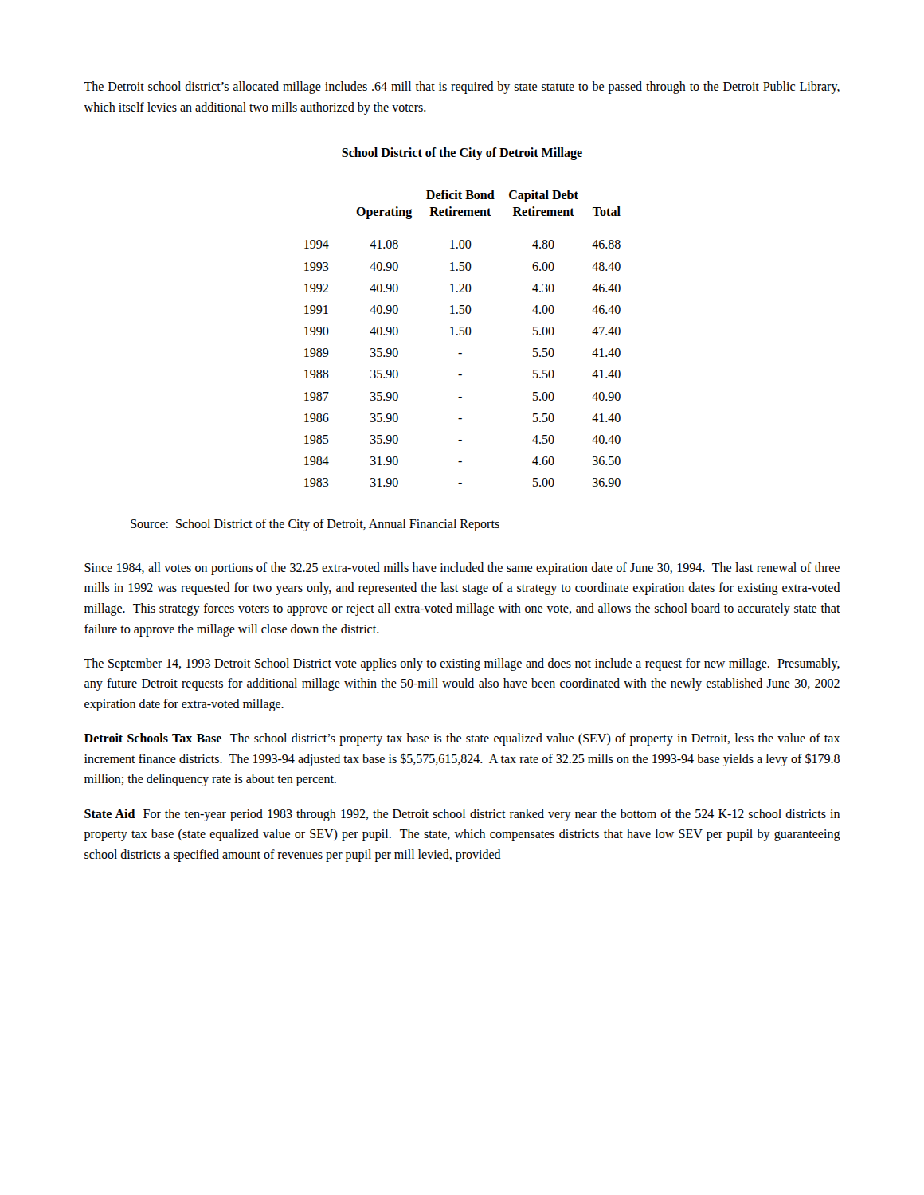The Detroit school district’s allocated millage includes .64 mill that is required by state statute to be passed through to the Detroit Public Library, which itself levies an additional two mills authorized by the voters.
School District of the City of Detroit Millage
| | | Deficit Bond | Capital Debt | |
| --- | --- | --- | --- | --- |
| | Operating | Retirement | Retirement | Total |
| 1994 | 41.08 | 1.00 | 4.80 | 46.88 |
| 1993 | 40.90 | 1.50 | 6.00 | 48.40 |
| 1992 | 40.90 | 1.20 | 4.30 | 46.40 |
| 1991 | 40.90 | 1.50 | 4.00 | 46.40 |
| 1990 | 40.90 | 1.50 | 5.00 | 47.40 |
| 1989 | 35.90 | - | 5.50 | 41.40 |
| 1988 | 35.90 | - | 5.50 | 41.40 |
| 1987 | 35.90 | - | 5.00 | 40.90 |
| 1986 | 35.90 | - | 5.50 | 41.40 |
| 1985 | 35.90 | - | 4.50 | 40.40 |
| 1984 | 31.90 | - | 4.60 | 36.50 |
| 1983 | 31.90 | - | 5.00 | 36.90 |
Source: School District of the City of Detroit, Annual Financial Reports
Since 1984, all votes on portions of the 32.25 extra-voted mills have included the same expiration date of June 30, 1994. The last renewal of three mills in 1992 was requested for two years only, and represented the last stage of a strategy to coordinate expiration dates for existing extra-voted millage. This strategy forces voters to approve or reject all extra-voted millage with one vote, and allows the school board to accurately state that failure to approve the millage will close down the district.
The September 14, 1993 Detroit School District vote applies only to existing millage and does not include a request for new millage. Presumably, any future Detroit requests for additional millage within the 50-mill would also have been coordinated with the newly established June 30, 2002 expiration date for extra-voted millage.
Detroit Schools Tax Base The school district’s property tax base is the state equalized value (SEV) of property in Detroit, less the value of tax increment finance districts. The 1993-94 adjusted tax base is $5,575,615,824. A tax rate of 32.25 mills on the 1993-94 base yields a levy of $179.8 million; the delinquency rate is about ten percent.
State Aid For the ten-year period 1983 through 1992, the Detroit school district ranked very near the bottom of the 524 K-12 school districts in property tax base (state equalized value or SEV) per pupil. The state, which compensates districts that have low SEV per pupil by guaranteeing school districts a specified amount of revenues per pupil per mill levied, provided